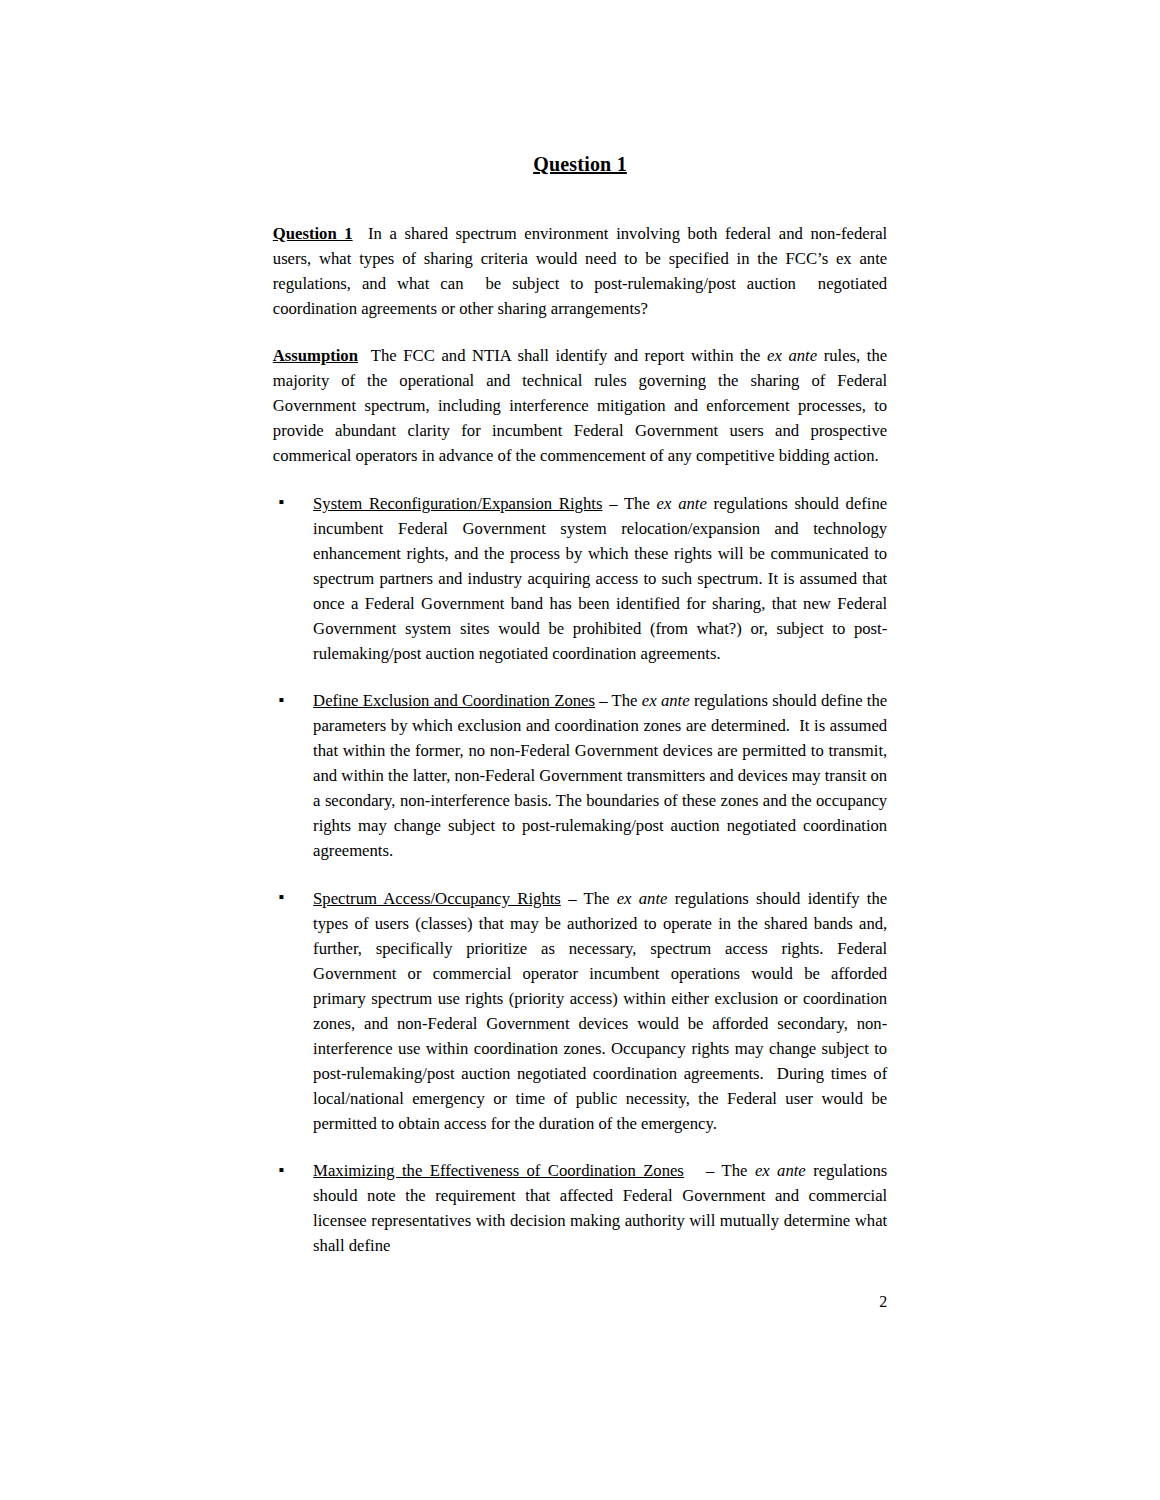Question 1
Question 1 In a shared spectrum environment involving both federal and non-federal users, what types of sharing criteria would need to be specified in the FCC’s ex ante regulations, and what can be subject to post-rulemaking/post auction negotiated coordination agreements or other sharing arrangements?
Assumption The FCC and NTIA shall identify and report within the ex ante rules, the majority of the operational and technical rules governing the sharing of Federal Government spectrum, including interference mitigation and enforcement processes, to provide abundant clarity for incumbent Federal Government users and prospective commerical operators in advance of the commencement of any competitive bidding action.
System Reconfiguration/Expansion Rights – The ex ante regulations should define incumbent Federal Government system relocation/expansion and technology enhancement rights, and the process by which these rights will be communicated to spectrum partners and industry acquiring access to such spectrum. It is assumed that once a Federal Government band has been identified for sharing, that new Federal Government system sites would be prohibited (from what?) or, subject to post-rulemaking/post auction negotiated coordination agreements.
Define Exclusion and Coordination Zones – The ex ante regulations should define the parameters by which exclusion and coordination zones are determined. It is assumed that within the former, no non-Federal Government devices are permitted to transmit, and within the latter, non-Federal Government transmitters and devices may transit on a secondary, non-interference basis. The boundaries of these zones and the occupancy rights may change subject to post-rulemaking/post auction negotiated coordination agreements.
Spectrum Access/Occupancy Rights – The ex ante regulations should identify the types of users (classes) that may be authorized to operate in the shared bands and, further, specifically prioritize as necessary, spectrum access rights. Federal Government or commercial operator incumbent operations would be afforded primary spectrum use rights (priority access) within either exclusion or coordination zones, and non-Federal Government devices would be afforded secondary, non-interference use within coordination zones. Occupancy rights may change subject to post-rulemaking/post auction negotiated coordination agreements. During times of local/national emergency or time of public necessity, the Federal user would be permitted to obtain access for the duration of the emergency.
Maximizing the Effectiveness of Coordination Zones – The ex ante regulations should note the requirement that affected Federal Government and commercial licensee representatives with decision making authority will mutually determine what shall define
2